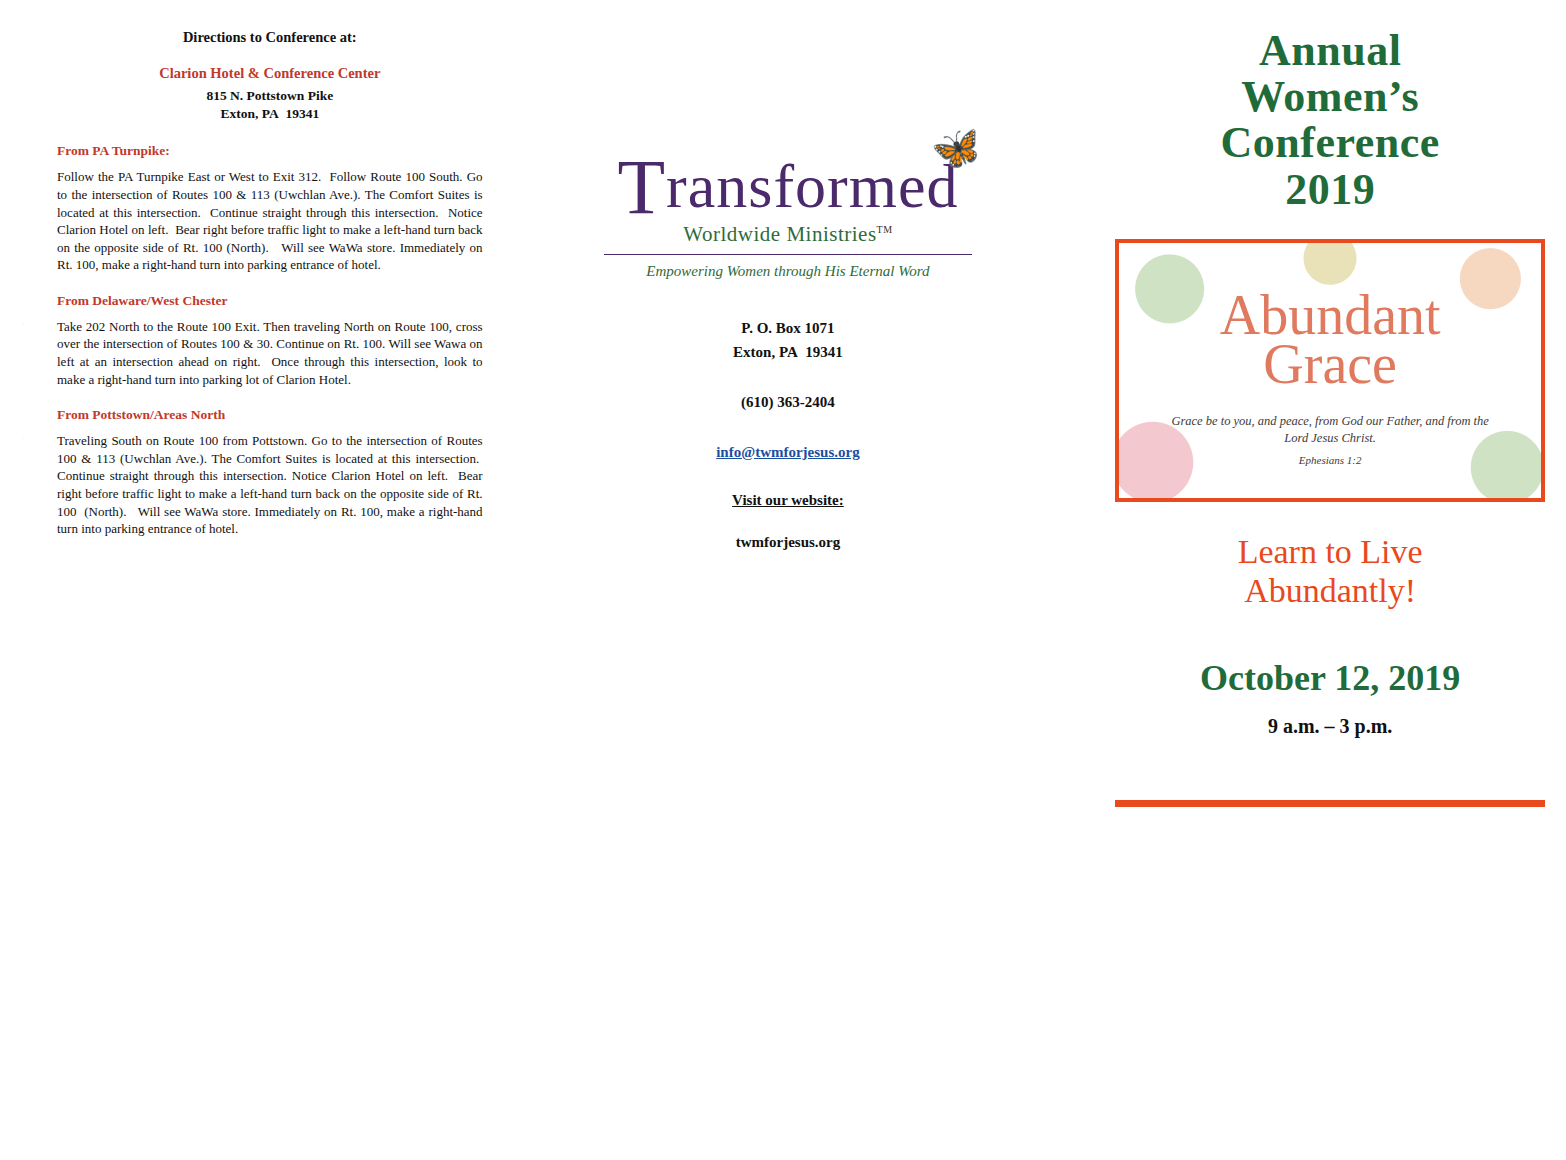Directions to Conference at:
Clarion Hotel & Conference Center 815 N. Pottstown Pike
Exton, PA 19341
From PA Turnpike:
Follow the PA Turnpike East or West to Exit 312. Follow Route 100 South. Go to the intersection of Routes 100 & 113 (Uwchlan Ave.). The Comfort Suites is located at this intersection. Continue straight through this intersection. Notice Clarion Hotel on left. Bear right before traffic light to make a left-hand turn back on the opposite side of Rt. 100 (North). Will see WaWa store. Immediately on Rt. 100, make a right-hand turn into parking entrance of hotel.
From Delaware/West Chester
Take 202 North to the Route 100 Exit. Then traveling North on Route 100, cross over the intersection of Routes 100 & 30. Continue on Rt. 100. Will see Wawa on left at an intersection ahead on right. Once through this intersection, look to make a right-hand turn into parking lot of Clarion Hotel.
From Pottstown/Areas North
Traveling South on Route 100 from Pottstown. Go to the intersection of Routes 100 & 113 (Uwchlan Ave.). The Comfort Suites is located at this intersection. Continue straight through this intersection. Notice Clarion Hotel on left. Bear right before traffic light to make a left-hand turn back on the opposite side of Rt. 100 (North). Will see WaWa store. Immediately on Rt. 100, make a right-hand turn into parking entrance of hotel.
🦋 Transformed
Worldwide MinistriesTM
Empowering Women through His Eternal Word
P. O. Box 1071
Exton, PA 19341
(610) 363-2404
info@twmforjesus.org
Visit our website:
twmforjesus.org
Annual
Women’s
Conference
2019
Abundant Grace
Grace be to you, and peace, from God our Father, and from the Lord Jesus Christ.
Ephesians 1:2
Learn to Live
Abundantly!
October 12, 2019
9 a.m. – 3 p.m.